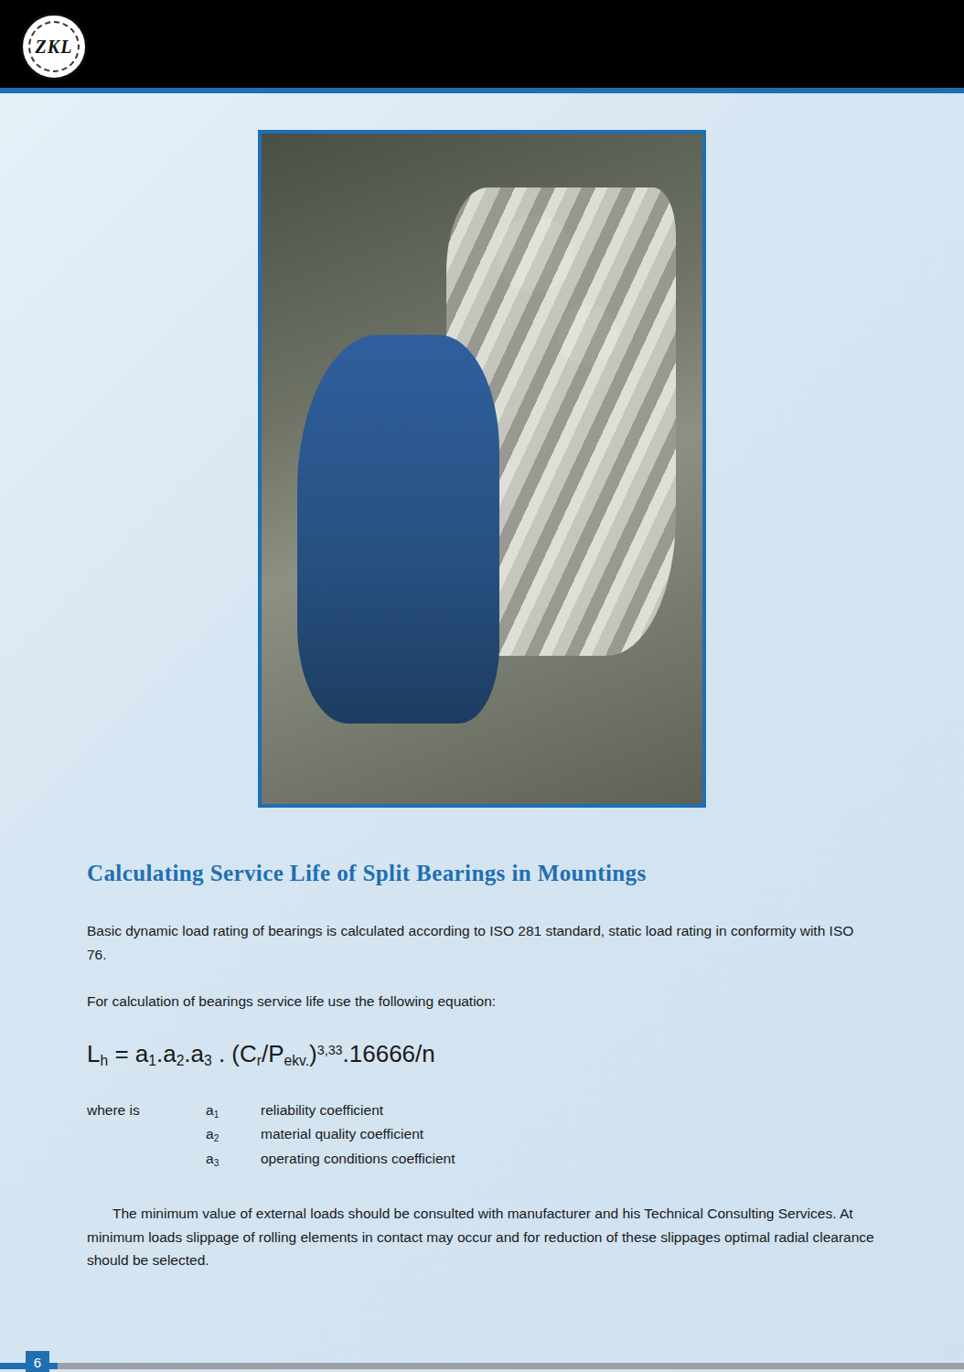ZKL
Calculating Service Life of Split Bearings in Mountings
Basic dynamic load rating of bearings is calculated according to ISO 281 standard, static load rating in conformity with ISO 76.
For calculation of bearings service life use the following equation:
Lh = a1.a2.a3 . (Cr/Pekv.)3,33.16666/n
| where is | a 1 | reliability coefficient |
| | a 2 | material quality coefficient |
| | a 3 | operating conditions coefficient |
The minimum value of external loads should be consulted with manufacturer and his Technical Consulting Services. At minimum loads slippage of rolling elements in contact may occur and for reduction of these slippages optimal radial clearance should be selected.
6